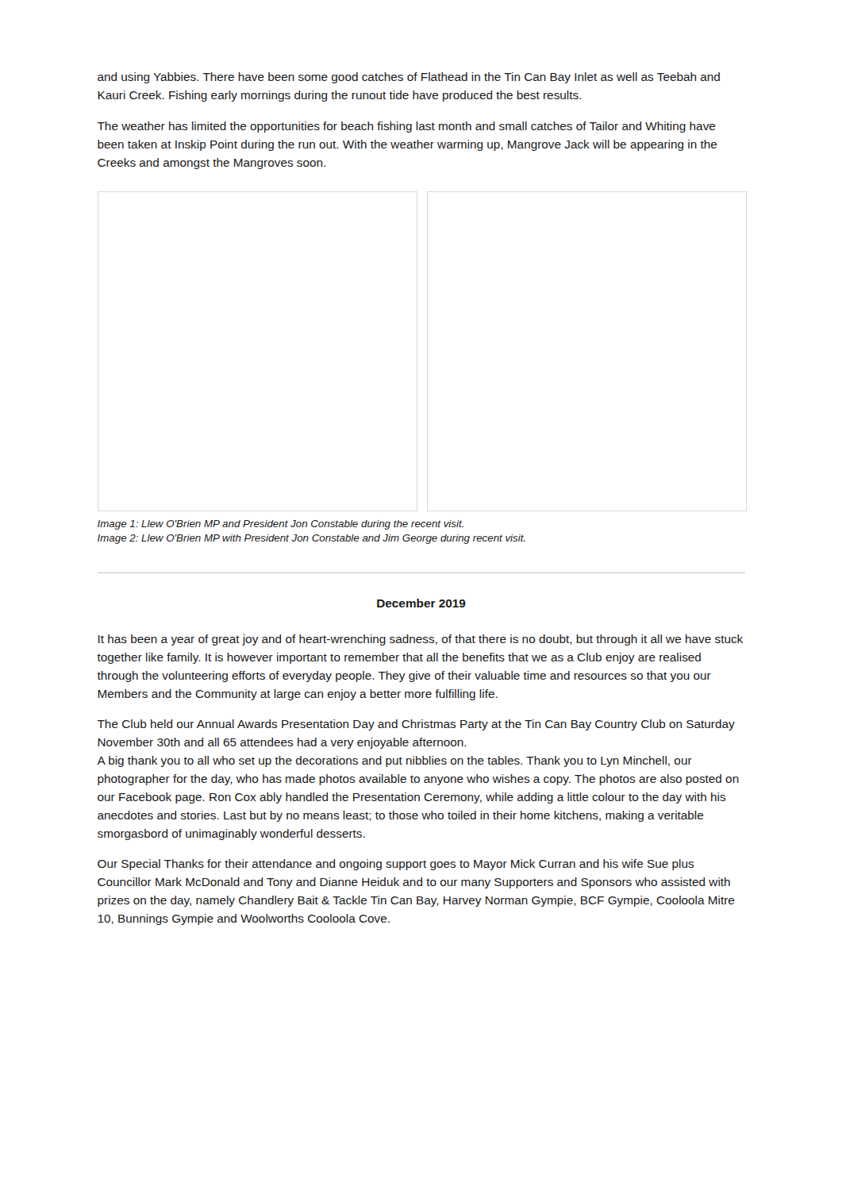and using Yabbies. There have been some good catches of Flathead in the Tin Can Bay Inlet as well as Teebah and Kauri Creek. Fishing early mornings during the runout tide have produced the best results.
The weather has limited the opportunities for beach fishing last month and small catches of Tailor and Whiting have been taken at Inskip Point during the run out. With the weather warming up, Mangrove Jack will be appearing in the Creeks and amongst the Mangroves soon.
Image 1: Llew O'Brien MP and President Jon Constable during the recent visit. Image 2: Llew O'Brien MP with President Jon Constable and Jim George during recent visit.
December 2019
It has been a year of great joy and of heart-wrenching sadness, of that there is no doubt, but through it all we have stuck together like family. It is however important to remember that all the benefits that we as a Club enjoy are realised through the volunteering efforts of everyday people. They give of their valuable time and resources so that you our Members and the Community at large can enjoy a better more fulfilling life.
The Club held our Annual Awards Presentation Day and Christmas Party at the Tin Can Bay Country Club on Saturday November 30th and all 65 attendees had a very enjoyable afternoon.
A big thank you to all who set up the decorations and put nibblies on the tables. Thank you to Lyn Minchell, our photographer for the day, who has made photos available to anyone who wishes a copy. The photos are also posted on our Facebook page. Ron Cox ably handled the Presentation Ceremony, while adding a little colour to the day with his anecdotes and stories. Last but by no means least; to those who toiled in their home kitchens, making a veritable smorgasbord of unimaginably wonderful desserts.
Our Special Thanks for their attendance and ongoing support goes to Mayor Mick Curran and his wife Sue plus Councillor Mark McDonald and Tony and Dianne Heiduk and to our many Supporters and Sponsors who assisted with prizes on the day, namely Chandlery Bait & Tackle Tin Can Bay, Harvey Norman Gympie, BCF Gympie, Cooloola Mitre 10, Bunnings Gympie and Woolworths Cooloola Cove.